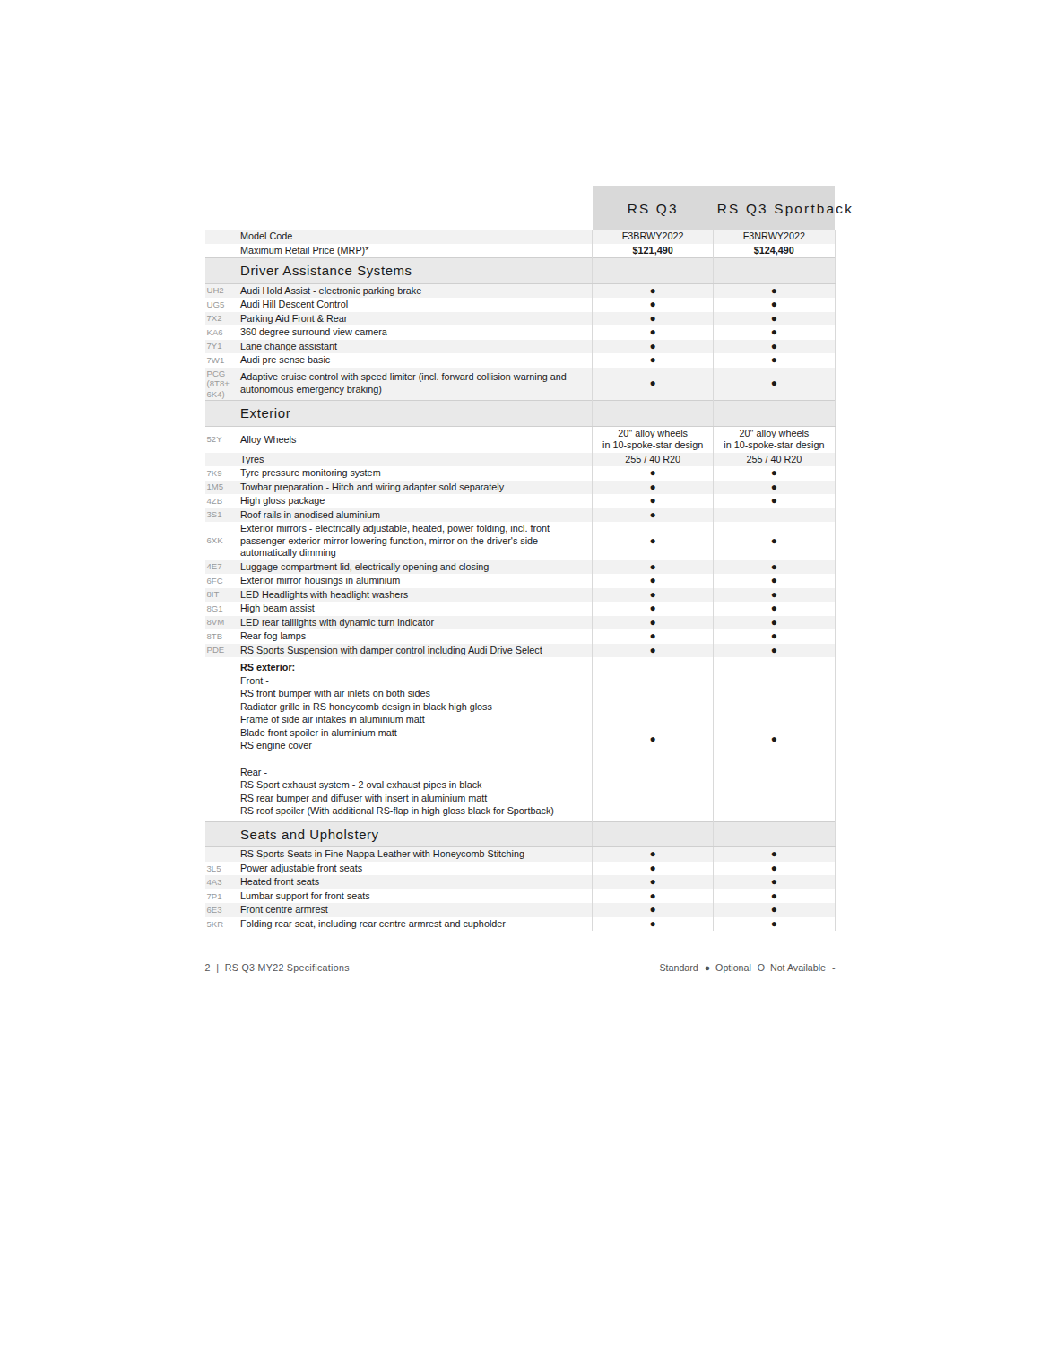| | | RS Q3 | RS Q3 Sportback |
| | Model Code | F3BRWY2022 | F3NRWY2022 |
| | Maximum Retail Price (MRP)* | $121,490 | $124,490 |
| | Driver Assistance Systems | | |
| UH2 | Audi Hold Assist - electronic parking brake | ● | ● |
| UG5 | Audi Hill Descent Control | ● | ● |
| 7X2 | Parking Aid Front & Rear | ● | ● |
| KA6 | 360 degree surround view camera | ● | ● |
| 7Y1 | Lane change assistant | ● | ● |
| 7W1 | Audi pre sense basic | ● | ● |
| PCG (8T8+ 6K4) | Adaptive cruise control with speed limiter (incl. forward collision warning and autonomous emergency braking) | ● | ● |
| | Exterior | | |
| 52Y | Alloy Wheels | 20" alloy wheels in 10-spoke-star design | 20" alloy wheels in 10-spoke-star design |
| | Tyres | 255 / 40 R20 | 255 / 40 R20 |
| 7K9 | Tyre pressure monitoring system | ● | ● |
| 1M5 | Towbar preparation - Hitch and wiring adapter sold separately | ● | ● |
| 4ZB | High gloss package | ● | ● |
| 3S1 | Roof rails in anodised aluminium | ● | - |
| 6XK | Exterior mirrors - electrically adjustable, heated, power folding, incl. front passenger exterior mirror lowering function, mirror on the driver's side automatically dimming | ● | ● |
| 4E7 | Luggage compartment lid, electrically opening and closing | ● | ● |
| 6FC | Exterior mirror housings in aluminium | ● | ● |
| 8IT | LED Headlights with headlight washers | ● | ● |
| 8G1 | High beam assist | ● | ● |
| 8VM | LED rear taillights with dynamic turn indicator | ● | ● |
| 8TB | Rear fog lamps | ● | ● |
| PDE | RS Sports Suspension with damper control including Audi Drive Select | ● | ● |
| | RS exterior: Front - RS front bumper with air inlets on both sides Radiator grille in RS honeycomb design in black high gloss Frame of side air intakes in aluminium matt Blade front spoiler in aluminium matt RS engine cover Rear - RS Sport exhaust system - 2 oval exhaust pipes in black RS rear bumper and diffuser with insert in aluminium matt RS roof spoiler (With additional RS-flap in high gloss black for Sportback) | ● | ● |
| | Seats and Upholstery | | |
| | RS Sports Seats in Fine Nappa Leather with Honeycomb Stitching | ● | ● |
| 3L5 | Power adjustable front seats | ● | ● |
| 4A3 | Heated front seats | ● | ● |
| 7P1 | Lumbar support for front seats | ● | ● |
| 6E3 | Front centre armrest | ● | ● |
| 5KR | Folding rear seat, including rear centre armrest and cupholder | ● | ● |
2 | RS Q3 MY22 Specifications
Standard ● Optional O Not Available -